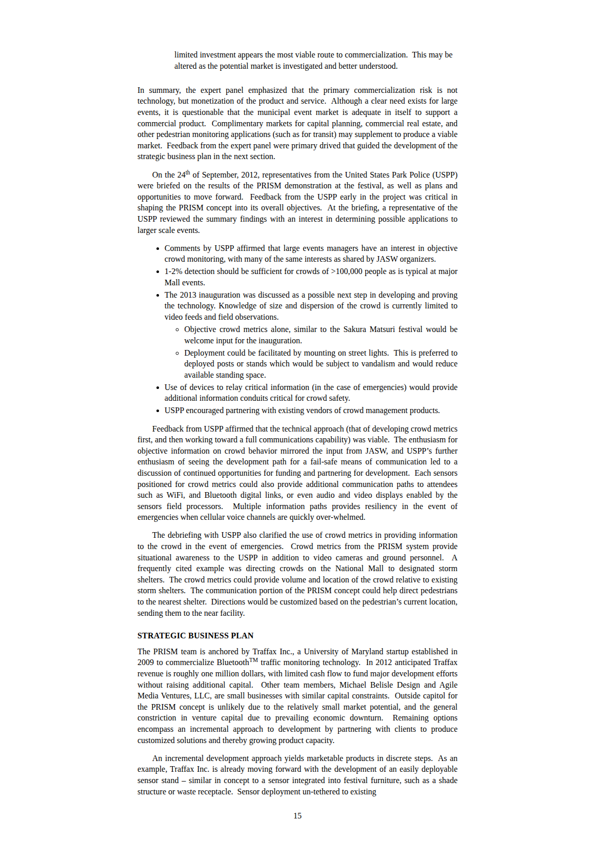limited investment appears the most viable route to commercialization. This may be altered as the potential market is investigated and better understood.
In summary, the expert panel emphasized that the primary commercialization risk is not technology, but monetization of the product and service. Although a clear need exists for large events, it is questionable that the municipal event market is adequate in itself to support a commercial product. Complimentary markets for capital planning, commercial real estate, and other pedestrian monitoring applications (such as for transit) may supplement to produce a viable market. Feedback from the expert panel were primary drived that guided the development of the strategic business plan in the next section.
On the 24th of September, 2012, representatives from the United States Park Police (USPP) were briefed on the results of the PRISM demonstration at the festival, as well as plans and opportunities to move forward. Feedback from the USPP early in the project was critical in shaping the PRISM concept into its overall objectives. At the briefing, a representative of the USPP reviewed the summary findings with an interest in determining possible applications to larger scale events.
Comments by USPP affirmed that large events managers have an interest in objective crowd monitoring, with many of the same interests as shared by JASW organizers.
1-2% detection should be sufficient for crowds of >100,000 people as is typical at major Mall events.
The 2013 inauguration was discussed as a possible next step in developing and proving the technology. Knowledge of size and dispersion of the crowd is currently limited to video feeds and field observations.
Objective crowd metrics alone, similar to the Sakura Matsuri festival would be welcome input for the inauguration.
Deployment could be facilitated by mounting on street lights. This is preferred to deployed posts or stands which would be subject to vandalism and would reduce available standing space.
Use of devices to relay critical information (in the case of emergencies) would provide additional information conduits critical for crowd safety.
USPP encouraged partnering with existing vendors of crowd management products.
Feedback from USPP affirmed that the technical approach (that of developing crowd metrics first, and then working toward a full communications capability) was viable. The enthusiasm for objective information on crowd behavior mirrored the input from JASW, and USPP’s further enthusiasm of seeing the development path for a fail-safe means of communication led to a discussion of continued opportunities for funding and partnering for development. Each sensors positioned for crowd metrics could also provide additional communication paths to attendees such as WiFi, and Bluetooth digital links, or even audio and video displays enabled by the sensors field processors. Multiple information paths provides resiliency in the event of emergencies when cellular voice channels are quickly over-whelmed.
The debriefing with USPP also clarified the use of crowd metrics in providing information to the crowd in the event of emergencies. Crowd metrics from the PRISM system provide situational awareness to the USPP in addition to video cameras and ground personnel. A frequently cited example was directing crowds on the National Mall to designated storm shelters. The crowd metrics could provide volume and location of the crowd relative to existing storm shelters. The communication portion of the PRISM concept could help direct pedestrians to the nearest shelter. Directions would be customized based on the pedestrian’s current location, sending them to the near facility.
Strategic Business Plan
The PRISM team is anchored by Traffax Inc., a University of Maryland startup established in 2009 to commercialize BluetoothTM traffic monitoring technology. In 2012 anticipated Traffax revenue is roughly one million dollars, with limited cash flow to fund major development efforts without raising additional capital. Other team members, Michael Belisle Design and Agile Media Ventures, LLC, are small businesses with similar capital constraints. Outside capitol for the PRISM concept is unlikely due to the relatively small market potential, and the general constriction in venture capital due to prevailing economic downturn. Remaining options encompass an incremental approach to development by partnering with clients to produce customized solutions and thereby growing product capacity.
An incremental development approach yields marketable products in discrete steps. As an example, Traffax Inc. is already moving forward with the development of an easily deployable sensor stand – similar in concept to a sensor integrated into festival furniture, such as a shade structure or waste receptacle. Sensor deployment un-tethered to existing
15